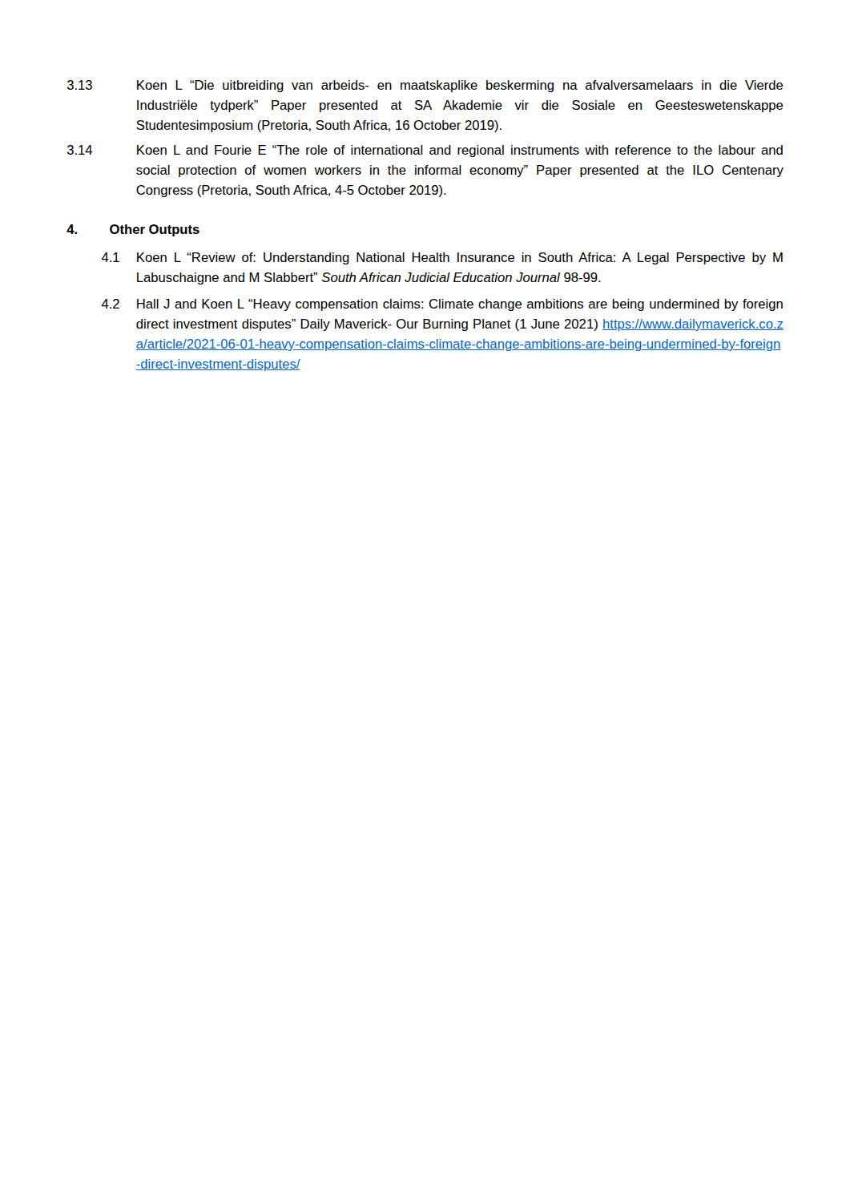3.13 Koen L “Die uitbreiding van arbeids- en maatskaplike beskerming na afvalversamelaars in die Vierde Industriële tydperk” Paper presented at SA Akademie vir die Sosiale en Geesteswetenskappe Studentesimposium (Pretoria, South Africa, 16 October 2019).
3.14 Koen L and Fourie E “The role of international and regional instruments with reference to the labour and social protection of women workers in the informal economy” Paper presented at the ILO Centenary Congress (Pretoria, South Africa, 4-5 October 2019).
4. Other Outputs
4.1 Koen L “Review of: Understanding National Health Insurance in South Africa: A Legal Perspective by M Labuschaigne and M Slabbert” South African Judicial Education Journal 98-99.
4.2 Hall J and Koen L “Heavy compensation claims: Climate change ambitions are being undermined by foreign direct investment disputes” Daily Maverick- Our Burning Planet (1 June 2021) https://www.dailymaverick.co.za/article/2021-06-01-heavy-compensation-claims-climate-change-ambitions-are-being-undermined-by-foreign-direct-investment-disputes/